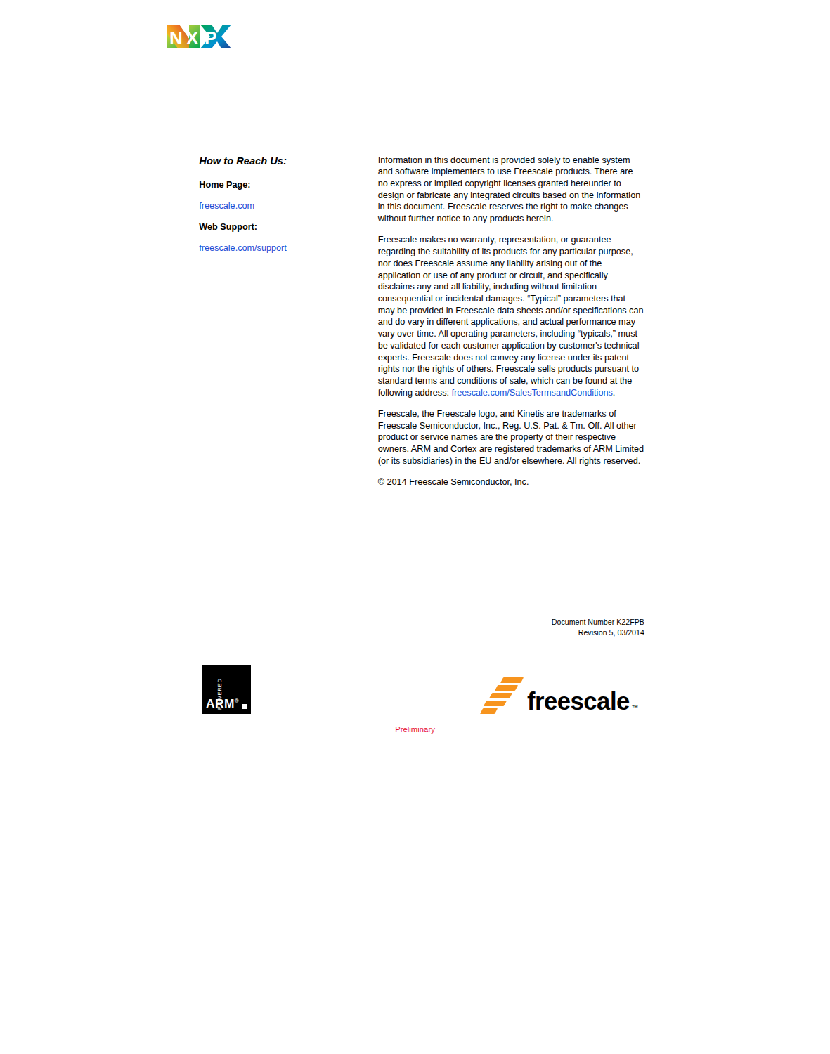N X P
How to Reach Us:
Home Page:
freescale.com
Web Support:
freescale.com/support
Information in this document is provided solely to enable system and software implementers to use Freescale products. There are no express or implied copyright licenses granted hereunder to design or fabricate any integrated circuits based on the information in this document. Freescale reserves the right to make changes without further notice to any products herein.
Freescale makes no warranty, representation, or guarantee regarding the suitability of its products for any particular purpose, nor does Freescale assume any liability arising out of the application or use of any product or circuit, and specifically disclaims any and all liability, including without limitation consequential or incidental damages. “Typical” parameters that may be provided in Freescale data sheets and/or specifications can and do vary in different applications, and actual performance may vary over time. All operating parameters, including “typicals,” must be validated for each customer application by customer's technical experts. Freescale does not convey any license under its patent rights nor the rights of others. Freescale sells products pursuant to standard terms and conditions of sale, which can be found at the following address: freescale.com/SalesTermsandConditions.
Freescale, the Freescale logo, and Kinetis are trademarks of Freescale Semiconductor, Inc., Reg. U.S. Pat. & Tm. Off. All other product or service names are the property of their respective owners. ARM and Cortex are registered trademarks of ARM Limited (or its subsidiaries) in the EU and/or elsewhere. All rights reserved.
© 2014 Freescale Semiconductor, Inc.
Document Number K22FPB
Revision 5, 03/2014
POWERED ARM®
freescale™
Preliminary